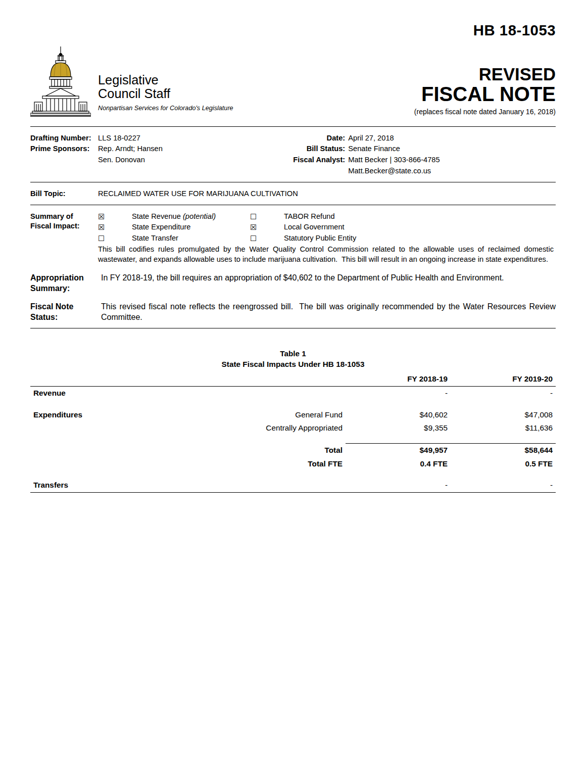HB 18-1053
Legislative
Council Staff
Nonpartisan Services for Colorado's Legislature
REVISED
FISCAL NOTE
(replaces fiscal note dated January 16, 2018)
| Drafting Number: | LLS 18-0227 | Date: | April 27, 2018 |
| Prime Sponsors: | Rep. Arndt; Hansen | Bill Status: | Senate Finance |
| | Sen. Donovan | Fiscal Analyst: | Matt Becker / 303-866-4785 |
| | | | Matt.Becker@state.co.us |
| Bill Topic: | RECLAIMED WATER USE FOR MARIJUANA CULTIVATION |
| Summary of Fiscal Impact: | ☒ | State Revenue (potential) | ☐ | TABOR Refund |
| ☒ | State Expenditure | ☒ | Local Government |
| ☐ | State Transfer | ☐ | Statutory Public Entity |
| | This bill codifies rules promulgated by the Water Quality Control Commission related to the allowable uses of reclaimed domestic wastewater, and expands allowable uses to include marijuana cultivation. This bill will result in an ongoing increase in state expenditures. |
Appropriation
Summary:
In FY 2018-19, the bill requires an appropriation of $40,602 to the Department of Public Health and Environment.
Fiscal Note
Status:
This revised fiscal note reflects the reengrossed bill. The bill was originally recommended by the Water Resources Review Committee.
Table 1
State Fiscal Impacts Under HB 18-1053
| | | FY 2018-19 | FY 2019-20 |
| --- | --- | --- | --- |
| Revenue | | - | - |
| Expenditures | General Fund | $40,602 | $47,008 |
| | Centrally Appropriated | $9,355 | $11,636 |
| | Total | $49,957 | $58,644 |
| | Total FTE | 0.4 FTE | 0.5 FTE |
| Transfers | | - | - |